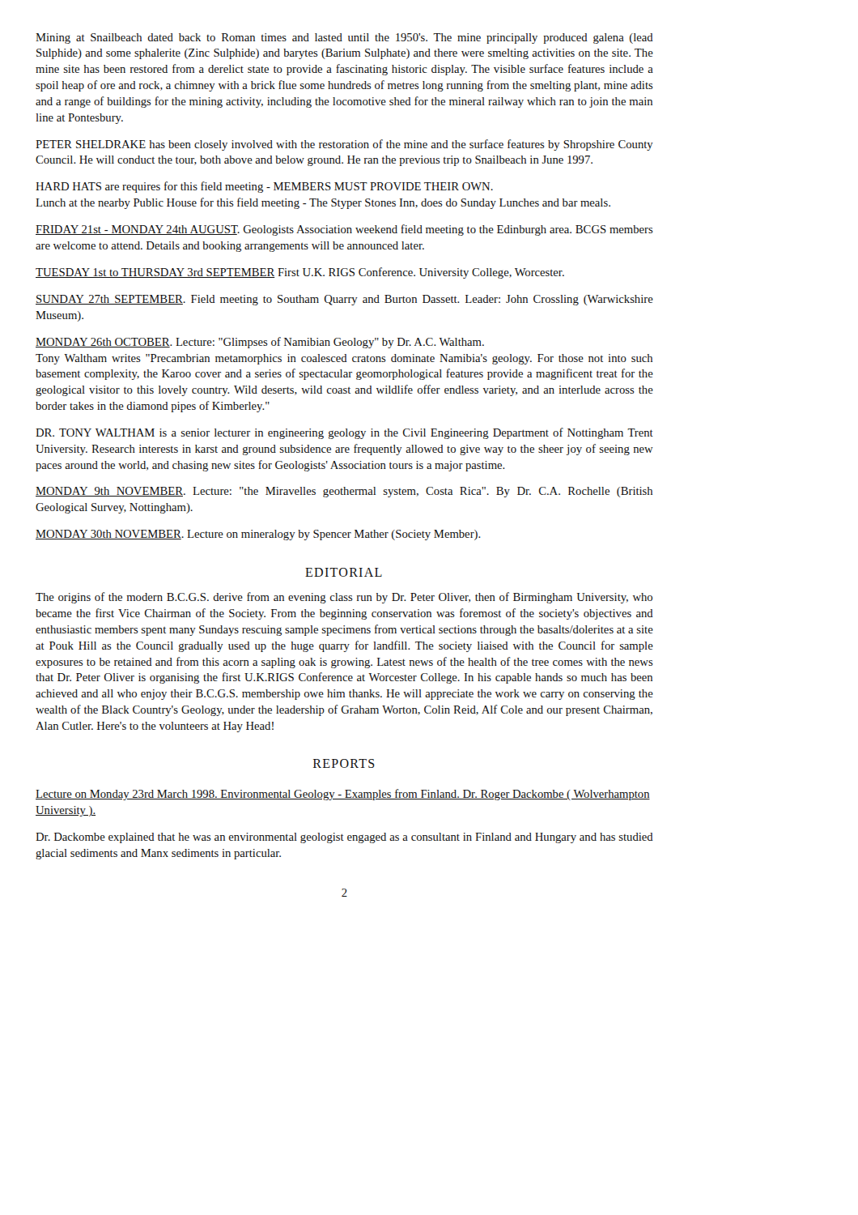Mining at Snailbeach dated back to Roman times and lasted until the 1950's. The mine principally produced galena (lead Sulphide) and some sphalerite (Zinc Sulphide) and barytes (Barium Sulphate) and there were smelting activities on the site. The mine site has been restored from a derelict state to provide a fascinating historic display. The visible surface features include a spoil heap of ore and rock, a chimney with a brick flue some hundreds of metres long running from the smelting plant, mine adits and a range of buildings for the mining activity, including the locomotive shed for the mineral railway which ran to join the main line at Pontesbury.
PETER SHELDRAKE has been closely involved with the restoration of the mine and the surface features by Shropshire County Council. He will conduct the tour, both above and below ground. He ran the previous trip to Snailbeach in June 1997.
HARD HATS are requires for this field meeting - MEMBERS MUST PROVIDE THEIR OWN.
Lunch at the nearby Public House for this field meeting - The Styper Stones Inn, does do Sunday Lunches and bar meals.
FRIDAY 21st - MONDAY 24th AUGUST. Geologists Association weekend field meeting to the Edinburgh area. BCGS members are welcome to attend. Details and booking arrangements will be announced later.
TUESDAY 1st to THURSDAY 3rd SEPTEMBER First U.K. RIGS Conference. University College, Worcester.
SUNDAY 27th SEPTEMBER. Field meeting to Southam Quarry and Burton Dassett. Leader: John Crossling (Warwickshire Museum).
MONDAY 26th OCTOBER. Lecture: "Glimpses of Namibian Geology" by Dr. A.C. Waltham.
Tony Waltham writes "Precambrian metamorphics in coalesced cratons dominate Namibia's geology. For those not into such basement complexity, the Karoo cover and a series of spectacular geomorphological features provide a magnificent treat for the geological visitor to this lovely country. Wild deserts, wild coast and wildlife offer endless variety, and an interlude across the border takes in the diamond pipes of Kimberley."
DR. TONY WALTHAM is a senior lecturer in engineering geology in the Civil Engineering Department of Nottingham Trent University. Research interests in karst and ground subsidence are frequently allowed to give way to the sheer joy of seeing new paces around the world, and chasing new sites for Geologists' Association tours is a major pastime.
MONDAY 9th NOVEMBER. Lecture: "the Miravelles geothermal system, Costa Rica". By Dr. C.A. Rochelle (British Geological Survey, Nottingham).
MONDAY 30th NOVEMBER. Lecture on mineralogy by Spencer Mather (Society Member).
EDITORIAL
The origins of the modern B.C.G.S. derive from an evening class run by Dr. Peter Oliver, then of Birmingham University, who became the first Vice Chairman of the Society. From the beginning conservation was foremost of the society's objectives and enthusiastic members spent many Sundays rescuing sample specimens from vertical sections through the basalts/dolerites at a site at Pouk Hill as the Council gradually used up the huge quarry for landfill. The society liaised with the Council for sample exposures to be retained and from this acorn a sapling oak is growing. Latest news of the health of the tree comes with the news that Dr. Peter Oliver is organising the first U.K.RIGS Conference at Worcester College. In his capable hands so much has been achieved and all who enjoy their B.C.G.S. membership owe him thanks. He will appreciate the work we carry on conserving the wealth of the Black Country's Geology, under the leadership of Graham Worton, Colin Reid, Alf Cole and our present Chairman, Alan Cutler. Here's to the volunteers at Hay Head!
REPORTS
Lecture on Monday 23rd March 1998. Environmental Geology - Examples from Finland. Dr. Roger Dackombe ( Wolverhampton University ).
Dr. Dackombe explained that he was an environmental geologist engaged as a consultant in Finland and Hungary and has studied glacial sediments and Manx sediments in particular.
2